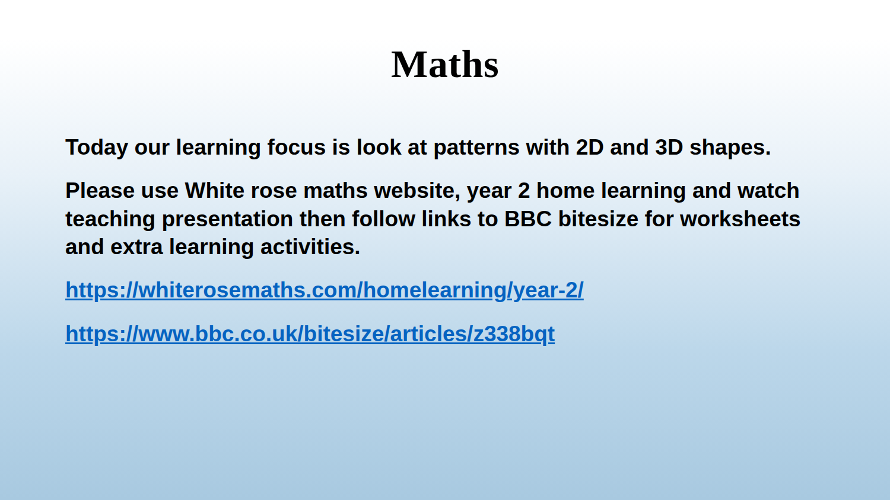Maths
Today our learning focus is look at patterns with 2D and 3D shapes.
Please use White rose maths website, year 2 home learning and watch teaching presentation then follow links to BBC bitesize for worksheets and extra learning activities.
https://whiterosemaths.com/homelearning/year-2/
https://www.bbc.co.uk/bitesize/articles/z338bqt